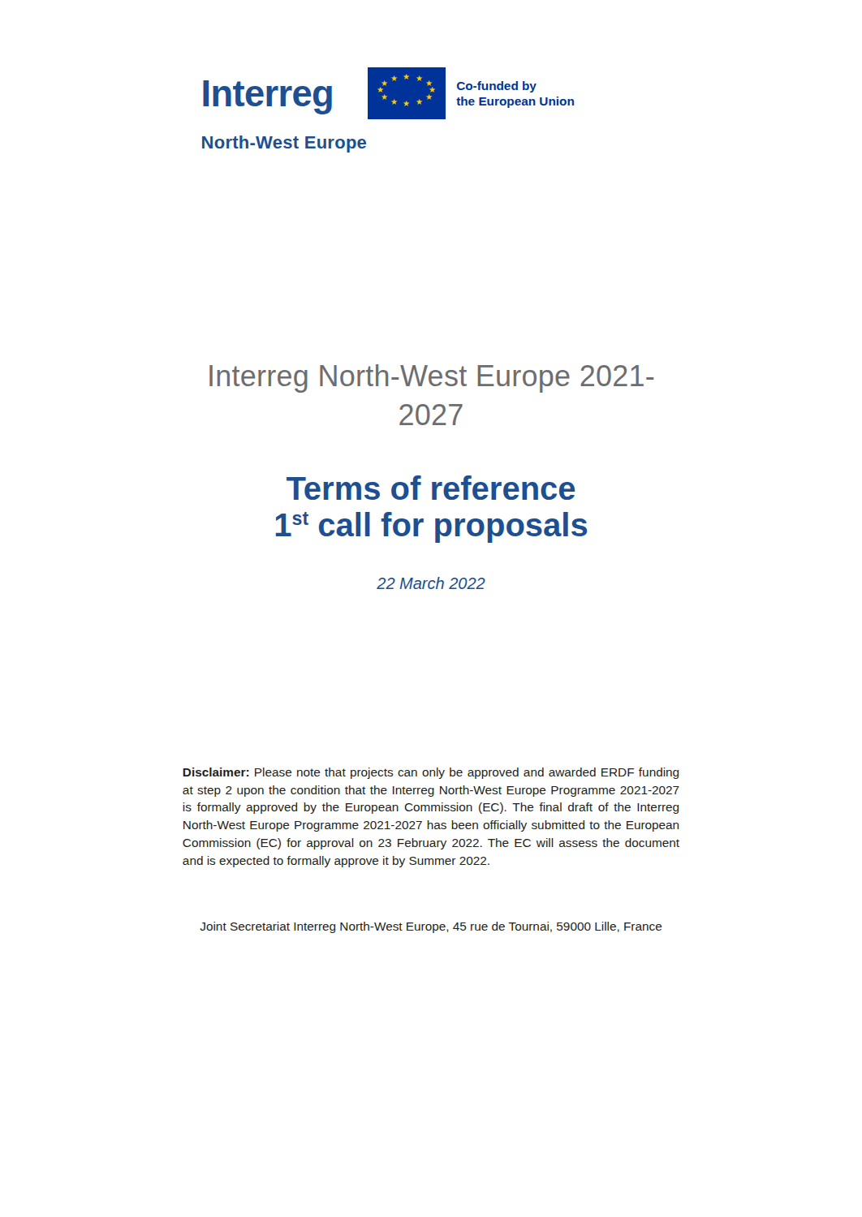Interreg
★ ★ ★ ★ ★ ★ ★ ★ ★ ★ ★ ★
Co-funded by
the European Union
North-West Europe
Interreg North-West Europe 2021-2027
Terms of reference
1st call for proposals
22 March 2022
Disclaimer: Please note that projects can only be approved and awarded ERDF funding at step 2 upon the condition that the Interreg North-West Europe Programme 2021-2027 is formally approved by the European Commission (EC). The final draft of the Interreg North-West Europe Programme 2021-2027 has been officially submitted to the European Commission (EC) for approval on 23 February 2022. The EC will assess the document and is expected to formally approve it by Summer 2022.
Joint Secretariat Interreg North-West Europe, 45 rue de Tournai, 59000 Lille, France